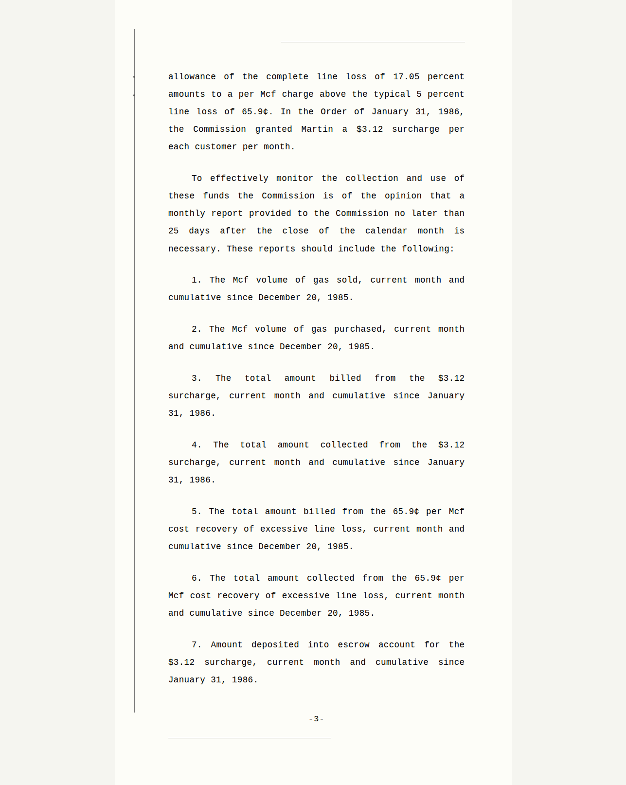allowance of the complete line loss of 17.05 percent amounts to a per Mcf charge above the typical 5 percent line loss of 65.9¢. In the Order of January 31, 1986, the Commission granted Martin a $3.12 surcharge per each customer per month.
To effectively monitor the collection and use of these funds the Commission is of the opinion that a monthly report provided to the Commission no later than 25 days after the close of the calendar month is necessary. These reports should include the following:
1. The Mcf volume of gas sold, current month and cumulative since December 20, 1985.
2. The Mcf volume of gas purchased, current month and cumulative since December 20, 1985.
3. The total amount billed from the $3.12 surcharge, current month and cumulative since January 31, 1986.
4. The total amount collected from the $3.12 surcharge, current month and cumulative since January 31, 1986.
5. The total amount billed from the 65.9¢ per Mcf cost recovery of excessive line loss, current month and cumulative since December 20, 1985.
6. The total amount collected from the 65.9¢ per Mcf cost recovery of excessive line loss, current month and cumulative since December 20, 1985.
7. Amount deposited into escrow account for the $3.12 surcharge, current month and cumulative since January 31, 1986.
-3-